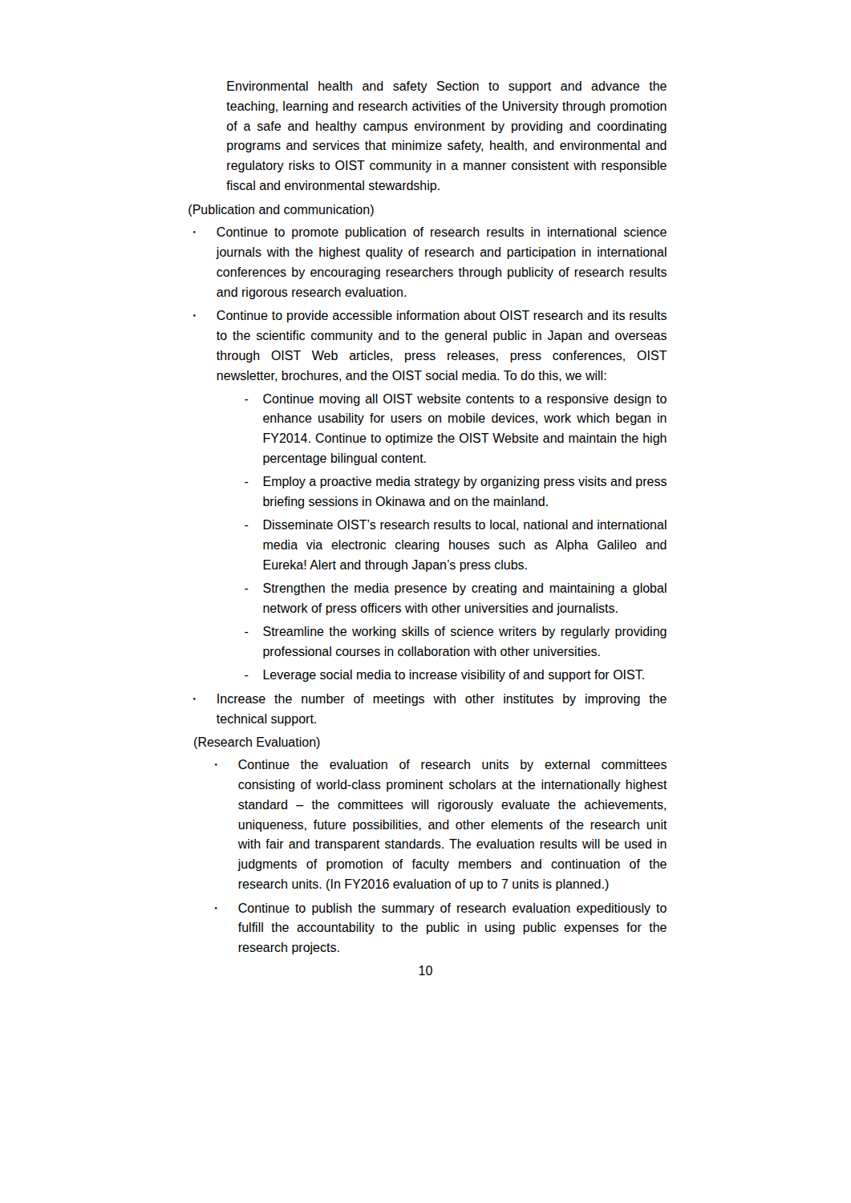Environmental health and safety Section to support and advance the teaching, learning and research activities of the University through promotion of a safe and healthy campus environment by providing and coordinating programs and services that minimize safety, health, and environmental and regulatory risks to OIST community in a manner consistent with responsible fiscal and environmental stewardship.
(Publication and communication)
Continue to promote publication of research results in international science journals with the highest quality of research and participation in international conferences by encouraging researchers through publicity of research results and rigorous research evaluation.
Continue to provide accessible information about OIST research and its results to the scientific community and to the general public in Japan and overseas through OIST Web articles, press releases, press conferences, OIST newsletter, brochures, and the OIST social media. To do this, we will:
Continue moving all OIST website contents to a responsive design to enhance usability for users on mobile devices, work which began in FY2014. Continue to optimize the OIST Website and maintain the high percentage bilingual content.
Employ a proactive media strategy by organizing press visits and press briefing sessions in Okinawa and on the mainland.
Disseminate OIST’s research results to local, national and international media via electronic clearing houses such as Alpha Galileo and Eureka! Alert and through Japan’s press clubs.
Strengthen the media presence by creating and maintaining a global network of press officers with other universities and journalists.
Streamline the working skills of science writers by regularly providing professional courses in collaboration with other universities.
Leverage social media to increase visibility of and support for OIST.
Increase the number of meetings with other institutes by improving the technical support.
(Research Evaluation)
Continue the evaluation of research units by external committees consisting of world-class prominent scholars at the internationally highest standard – the committees will rigorously evaluate the achievements, uniqueness, future possibilities, and other elements of the research unit with fair and transparent standards. The evaluation results will be used in judgments of promotion of faculty members and continuation of the research units. (In FY2016 evaluation of up to 7 units is planned.)
Continue to publish the summary of research evaluation expeditiously to fulfill the accountability to the public in using public expenses for the research projects.
10